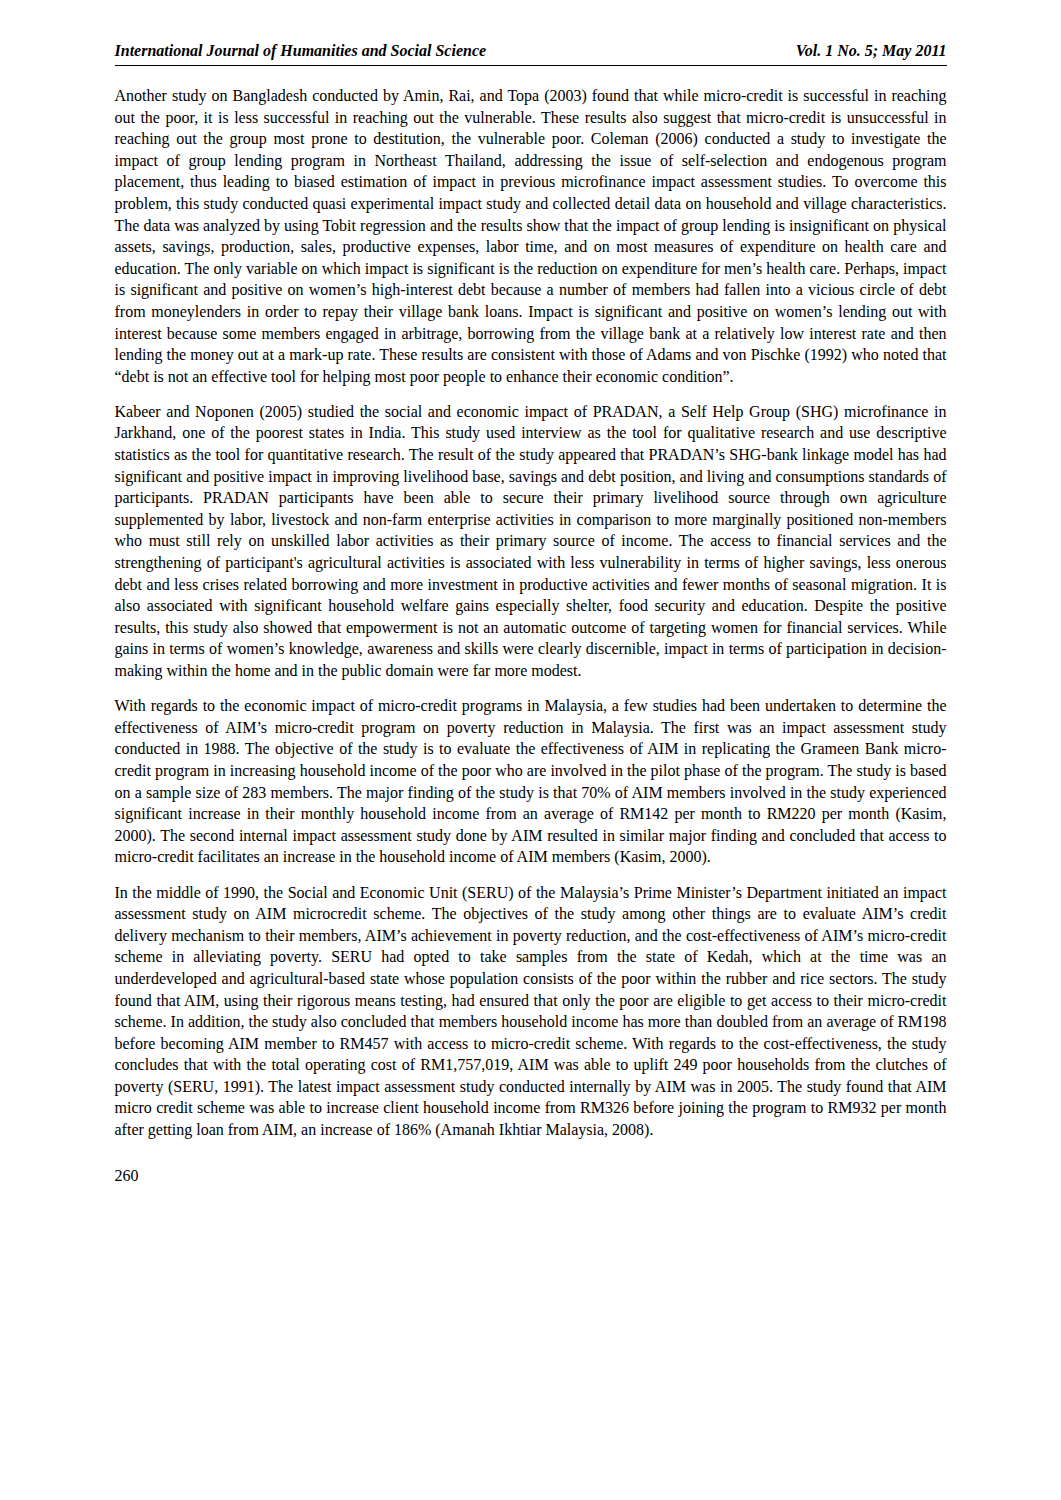International Journal of Humanities and Social Science Vol. 1 No. 5; May 2011
Another study on Bangladesh conducted by Amin, Rai, and Topa (2003) found that while micro-credit is successful in reaching out the poor, it is less successful in reaching out the vulnerable. These results also suggest that micro-credit is unsuccessful in reaching out the group most prone to destitution, the vulnerable poor. Coleman (2006) conducted a study to investigate the impact of group lending program in Northeast Thailand, addressing the issue of self-selection and endogenous program placement, thus leading to biased estimation of impact in previous microfinance impact assessment studies. To overcome this problem, this study conducted quasi experimental impact study and collected detail data on household and village characteristics. The data was analyzed by using Tobit regression and the results show that the impact of group lending is insignificant on physical assets, savings, production, sales, productive expenses, labor time, and on most measures of expenditure on health care and education. The only variable on which impact is significant is the reduction on expenditure for men’s health care. Perhaps, impact is significant and positive on women’s high-interest debt because a number of members had fallen into a vicious circle of debt from moneylenders in order to repay their village bank loans. Impact is significant and positive on women’s lending out with interest because some members engaged in arbitrage, borrowing from the village bank at a relatively low interest rate and then lending the money out at a mark-up rate. These results are consistent with those of Adams and von Pischke (1992) who noted that “debt is not an effective tool for helping most poor people to enhance their economic condition”.
Kabeer and Noponen (2005) studied the social and economic impact of PRADAN, a Self Help Group (SHG) microfinance in Jarkhand, one of the poorest states in India. This study used interview as the tool for qualitative research and use descriptive statistics as the tool for quantitative research. The result of the study appeared that PRADAN’s SHG-bank linkage model has had significant and positive impact in improving livelihood base, savings and debt position, and living and consumptions standards of participants. PRADAN participants have been able to secure their primary livelihood source through own agriculture supplemented by labor, livestock and non-farm enterprise activities in comparison to more marginally positioned non-members who must still rely on unskilled labor activities as their primary source of income. The access to financial services and the strengthening of participant's agricultural activities is associated with less vulnerability in terms of higher savings, less onerous debt and less crises related borrowing and more investment in productive activities and fewer months of seasonal migration. It is also associated with significant household welfare gains especially shelter, food security and education. Despite the positive results, this study also showed that empowerment is not an automatic outcome of targeting women for financial services. While gains in terms of women’s knowledge, awareness and skills were clearly discernible, impact in terms of participation in decision-making within the home and in the public domain were far more modest.
With regards to the economic impact of micro-credit programs in Malaysia, a few studies had been undertaken to determine the effectiveness of AIM’s micro-credit program on poverty reduction in Malaysia. The first was an impact assessment study conducted in 1988. The objective of the study is to evaluate the effectiveness of AIM in replicating the Grameen Bank micro-credit program in increasing household income of the poor who are involved in the pilot phase of the program. The study is based on a sample size of 283 members. The major finding of the study is that 70% of AIM members involved in the study experienced significant increase in their monthly household income from an average of RM142 per month to RM220 per month (Kasim, 2000). The second internal impact assessment study done by AIM resulted in similar major finding and concluded that access to micro-credit facilitates an increase in the household income of AIM members (Kasim, 2000).
In the middle of 1990, the Social and Economic Unit (SERU) of the Malaysia’s Prime Minister’s Department initiated an impact assessment study on AIM microcredit scheme. The objectives of the study among other things are to evaluate AIM’s credit delivery mechanism to their members, AIM’s achievement in poverty reduction, and the cost-effectiveness of AIM’s micro-credit scheme in alleviating poverty. SERU had opted to take samples from the state of Kedah, which at the time was an underdeveloped and agricultural-based state whose population consists of the poor within the rubber and rice sectors. The study found that AIM, using their rigorous means testing, had ensured that only the poor are eligible to get access to their micro-credit scheme. In addition, the study also concluded that members household income has more than doubled from an average of RM198 before becoming AIM member to RM457 with access to micro-credit scheme. With regards to the cost-effectiveness, the study concludes that with the total operating cost of RM1,757,019, AIM was able to uplift 249 poor households from the clutches of poverty (SERU, 1991). The latest impact assessment study conducted internally by AIM was in 2005. The study found that AIM micro credit scheme was able to increase client household income from RM326 before joining the program to RM932 per month after getting loan from AIM, an increase of 186% (Amanah Ikhtiar Malaysia, 2008).
260